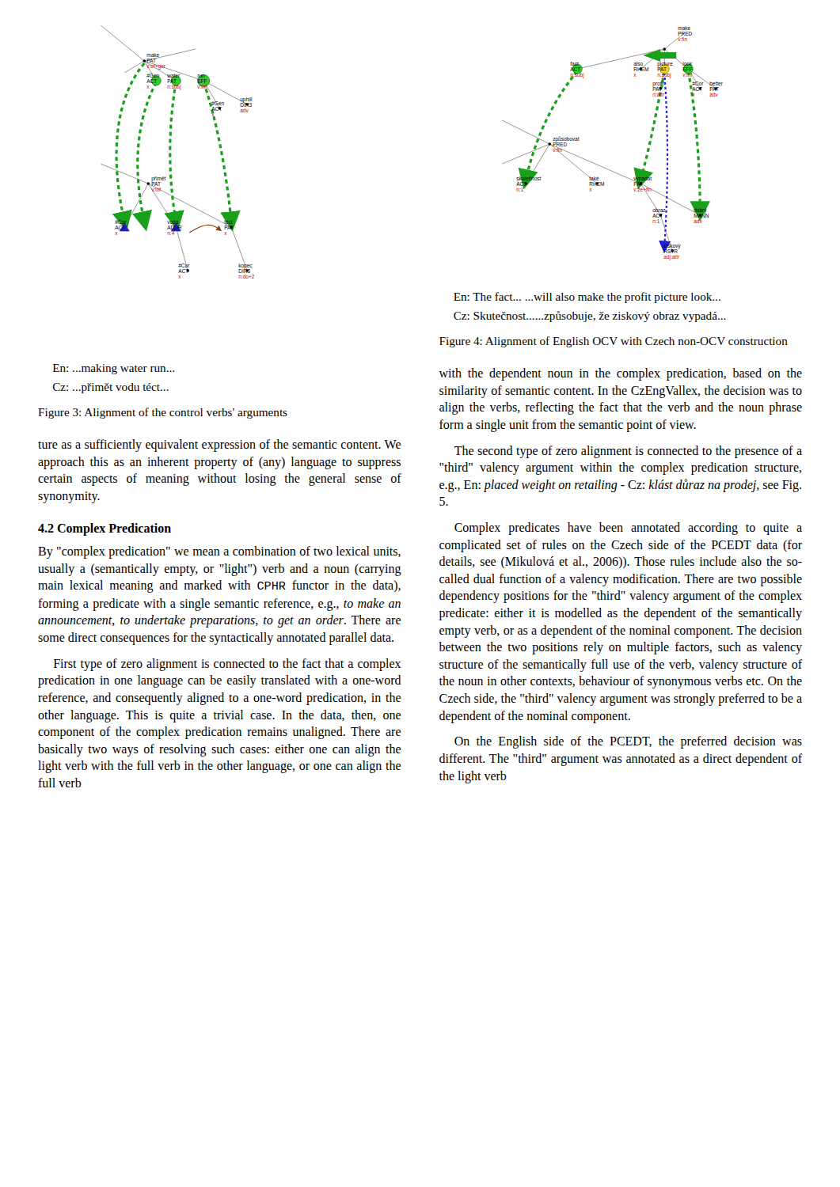make PAT v:of+ger #Gen ACT x water PAT n:subj run EFF v:inf #Gen ACT x uphill DIR3 adv přimět PAT v:inf #Cor ACT x voda ADDR n:4 téci PAT x #Cor ACT x kopec DIR3 n:do+2
En: ...making water run...
Cz: ...přimět vodu téct...
Figure 3: Alignment of the control verbs' arguments
ture as a sufficiently equivalent expression of the semantic content. We approach this as an inherent property of (any) language to suppress certain aspects of meaning without losing the general sense of synonymity.
4.2 Complex Predication
By "complex predication" we mean a combination of two lexical units, usually a (semantically empty, or "light") verb and a noun (carrying main lexical meaning and marked with CPHR functor in the data), forming a predicate with a single semantic reference, e.g., to make an announcement, to undertake preparations, to get an order. There are some direct consequences for the syntactically annotated parallel data.
First type of zero alignment is connected to the fact that a complex predication in one language can be easily translated with a one-word reference, and consequently aligned to a one-word predication, in the other language. This is quite a trivial case. In the data, then, one component of the complex predication remains unaligned. There are basically two ways of resolving such cases: either one can align the light verb with the full verb in the other language, or one can align the full verb
make PRED v:fin fact ACT n:subj also RHEM x picture PAT n:subj look EFF v:inf profit PAT n:attr #Cor ACT x better PAT adv způsobovat PRED v:fin skutečnost ACT n:1 také RHEM x vypadat PAT v:že+fin obraz ACT n:1 dobrý MANN adv ziskový RSTR adj:attr
En: The fact... ...will also make the profit picture look...
Cz: Skutečnost......způsobuje, že ziskový obraz vypadá...
Figure 4: Alignment of English OCV with Czech non-OCV construction
with the dependent noun in the complex predication, based on the similarity of semantic content. In the CzEngVallex, the decision was to align the verbs, reflecting the fact that the verb and the noun phrase form a single unit from the semantic point of view.
The second type of zero alignment is connected to the presence of a "third" valency argument within the complex predication structure, e.g., En: placed weight on retailing - Cz: klást důraz na prodej, see Fig. 5.
Complex predicates have been annotated according to quite a complicated set of rules on the Czech side of the PCEDT data (for details, see (Mikulová et al., 2006)). Those rules include also the so-called dual function of a valency modification. There are two possible dependency positions for the "third" valency argument of the complex predicate: either it is modelled as the dependent of the semantically empty verb, or as a dependent of the nominal component. The decision between the two positions rely on multiple factors, such as valency structure of the semantically full use of the verb, valency structure of the noun in other contexts, behaviour of synonymous verbs etc. On the Czech side, the "third" valency argument was strongly preferred to be a dependent of the nominal component.
On the English side of the PCEDT, the preferred decision was different. The "third" argument was annotated as a direct dependent of the light verb